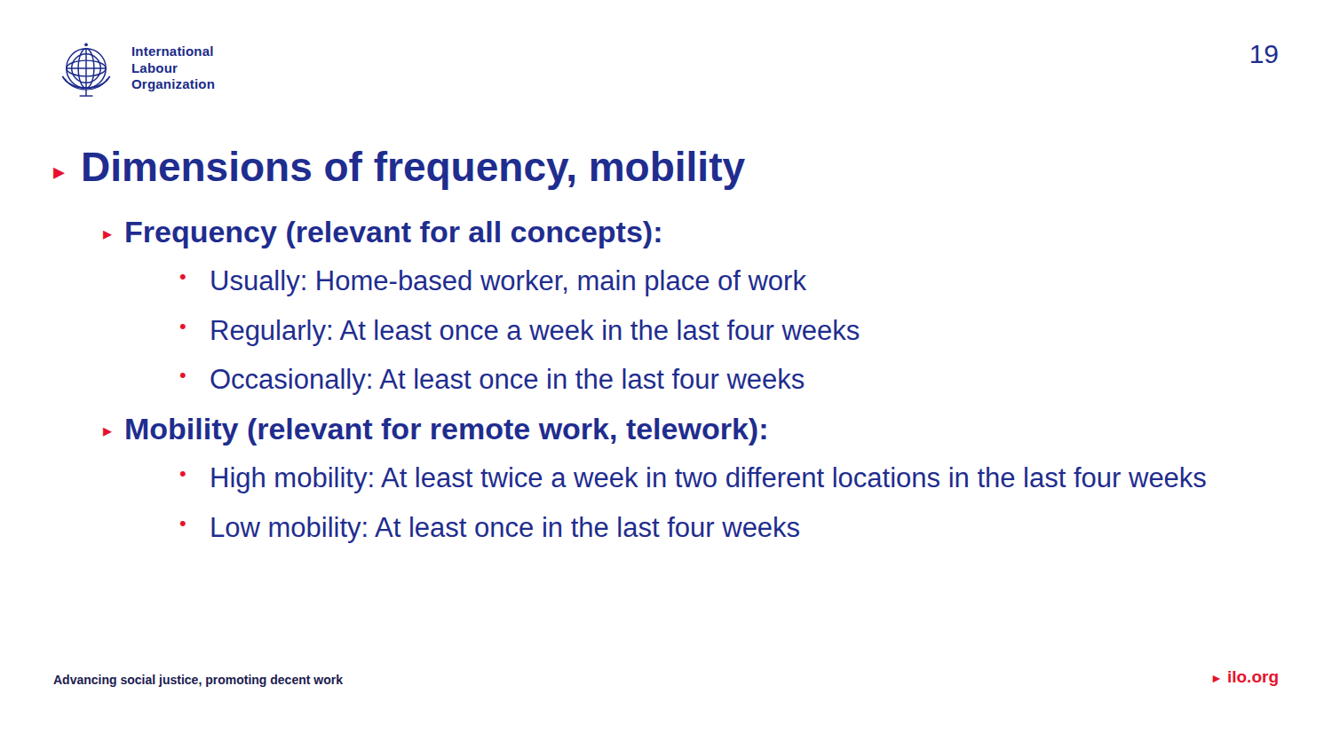International
Labour
Organization
19
▸
Dimensions of frequency, mobility
▸
Frequency (relevant for all concepts):
Usually: Home-based worker, main place of work
Regularly: At least once a week in the last four weeks
Occasionally: At least once in the last four weeks
▸
Mobility (relevant for remote work, telework):
High mobility: At least twice a week in two different locations in the last four weeks
Low mobility: At least once in the last four weeks
Advancing social justice, promoting decent work
▸ilo.org